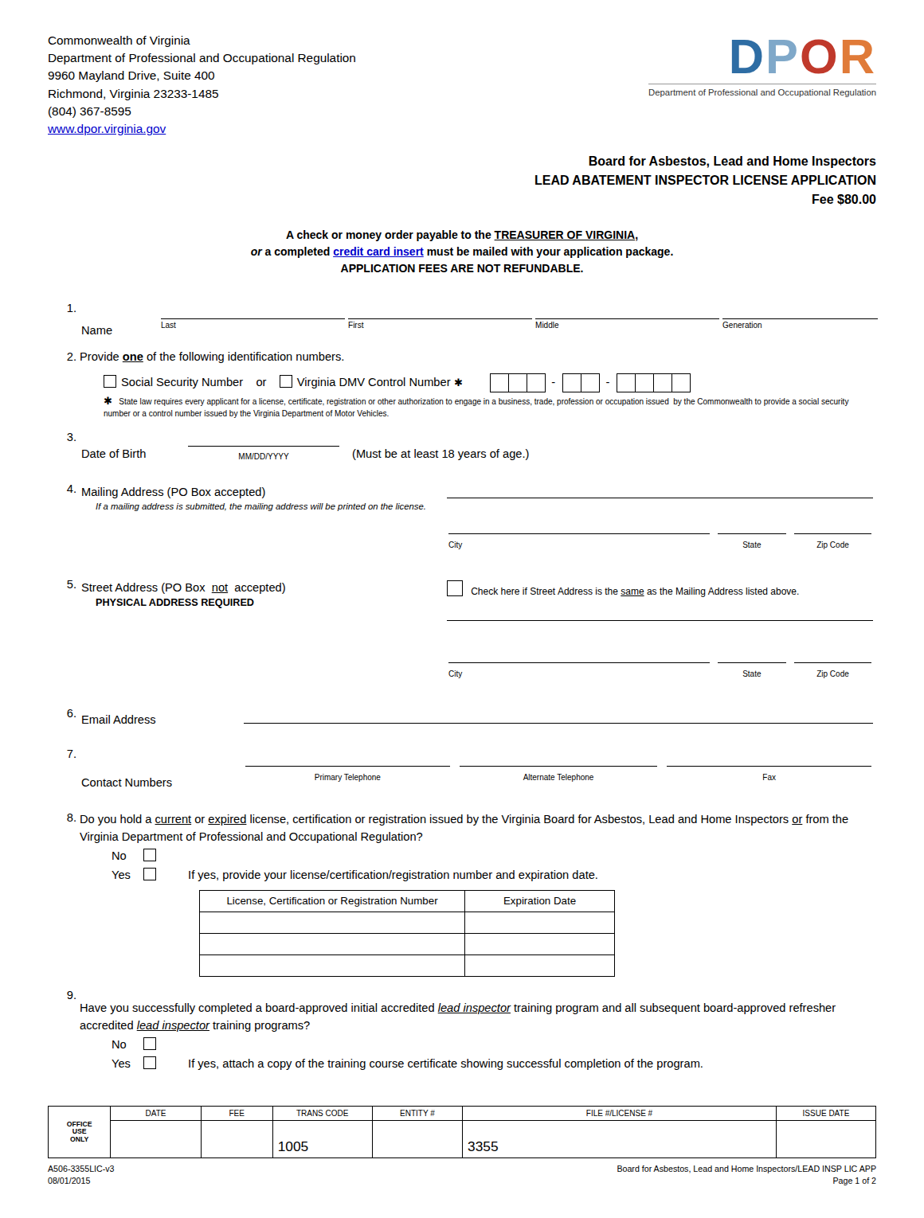Commonwealth of Virginia
Department of Professional and Occupational Regulation
9960 Mayland Drive, Suite 400
Richmond, Virginia 23233-1485
(804) 367-8595
www.dpor.virginia.gov
DPOR
Department of Professional and Occupational Regulation
Board for Asbestos, Lead and Home Inspectors
LEAD ABATEMENT INSPECTOR LICENSE APPLICATION
Fee $80.00
A check or money order payable to the TREASURER OF VIRGINIA,
or a completed credit card insert must be mailed with your application package.
APPLICATION FEES ARE NOT REFUNDABLE.
| 1. | / Name / / Last / First / Middle / Generation / / |
| 2. | Provide one of the following identification numbers. Social Security Number or Virginia DMV Control Number ✱ - - ✱ State law requires every applicant for a license, certificate, registration or other authorization to engage in a business, trade, profession or occupation issued by the Commonwealth to provide a social security number or a control number issued by the Virginia Department of Motor Vehicles. |
| 3. | / Date of Birth / MM/DD/YYYY / (Must be at least 18 years of age.) / |
| 4. | / Mailing Address (PO Box accepted) If a mailing address is submitted, the mailing address will be printed on the license. / / City / State / Zip Code / / |
| 5. | / Street Address (PO Box not accepted) PHYSICAL ADDRESS REQUIRED / Check here if Street Address is the same as the Mailing Address listed above. / City / State / Zip Code / / |
| 6. | / Email Address / / |
| 7. | / Contact Numbers / / Primary Telephone / Alternate Telephone / Fax / / |
| 8. | Do you hold a current or expired license, certification or registration issued by the Virginia Board for Asbestos, Lead and Home Inspectors or from the Virginia Department of Professional and Occupational Regulation? No Yes If yes, provide your license/certification/registration number and expiration date. / License, Certification or Registration Number / Expiration Date / / --- / --- / |
| 9. | Have you successfully completed a board-approved initial accredited lead inspector training program and all subsequent board-approved refresher accredited lead inspector training programs? No Yes If yes, attach a copy of the training course certificate showing successful completion of the program. |
| OFFICE USE ONLY | DATE | FEE | TRANS CODE | ENTITY # | FILE #/LICENSE # | ISSUE DATE |
| | | 1005 | | 3355 | |
A506-3355LIC-v3
08/01/2015
Board for Asbestos, Lead and Home Inspectors/LEAD INSP LIC APP
Page 1 of 2